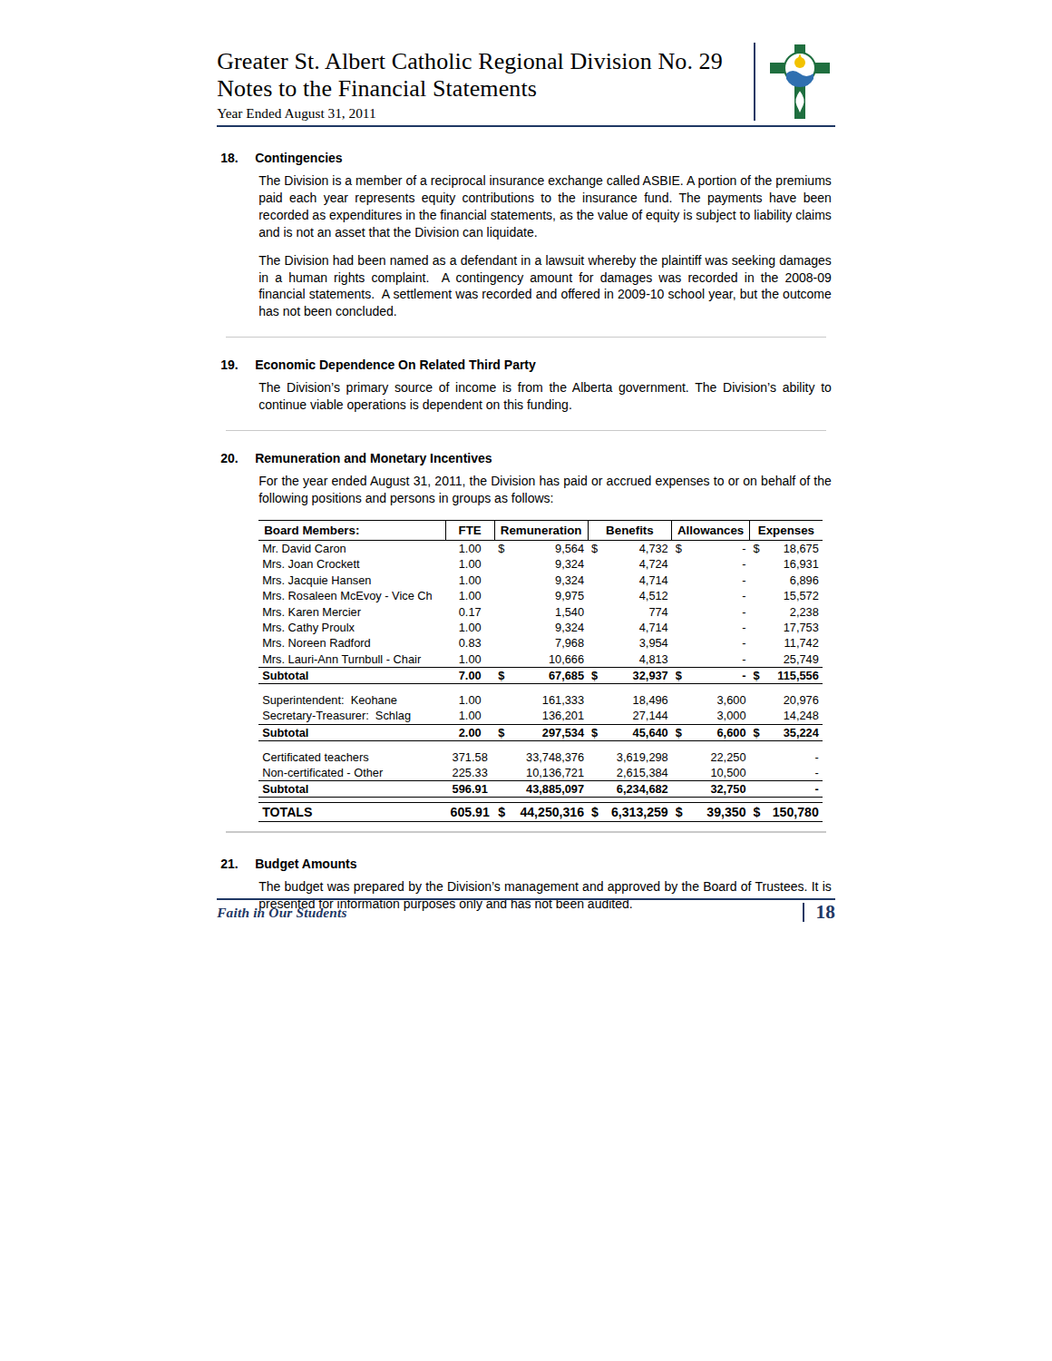Greater St. Albert Catholic Regional Division No. 29
Notes to the Financial Statements
Year Ended August 31, 2011
18. Contingencies
The Division is a member of a reciprocal insurance exchange called ASBIE. A portion of the premiums paid each year represents equity contributions to the insurance fund. The payments have been recorded as expenditures in the financial statements, as the value of equity is subject to liability claims and is not an asset that the Division can liquidate.
The Division had been named as a defendant in a lawsuit whereby the plaintiff was seeking damages in a human rights complaint. A contingency amount for damages was recorded in the 2008-09 financial statements. A settlement was recorded and offered in 2009-10 school year, but the outcome has not been concluded.
19. Economic Dependence On Related Third Party
The Division’s primary source of income is from the Alberta government. The Division’s ability to continue viable operations is dependent on this funding.
20. Remuneration and Monetary Incentives
For the year ended August 31, 2011, the Division has paid or accrued expenses to or on behalf of the following positions and persons in groups as follows:
| Board Members: | FTE | Remuneration | Benefits | Allowances | Expenses |
| --- | --- | --- | --- | --- | --- |
| Mr. David Caron | 1.00 | $ | 9,564 | $ | 4,732 | $ | - | $ | 18,675 |
| Mrs. Joan Crockett | 1.00 | | 9,324 | | 4,724 | | - | | 16,931 |
| Mrs. Jacquie Hansen | 1.00 | | 9,324 | | 4,714 | | - | | 6,896 |
| Mrs. Rosaleen McEvoy - Vice Ch | 1.00 | | 9,975 | | 4,512 | | - | | 15,572 |
| Mrs. Karen Mercier | 0.17 | | 1,540 | | 774 | | - | | 2,238 |
| Mrs. Cathy Proulx | 1.00 | | 9,324 | | 4,714 | | - | | 17,753 |
| Mrs. Noreen Radford | 0.83 | | 7,968 | | 3,954 | | - | | 11,742 |
| Mrs. Lauri-Ann Turnbull - Chair | 1.00 | | 10,666 | | 4,813 | | - | | 25,749 |
| Subtotal | 7.00 | $ | 67,685 | $ | 32,937 | $ | - | $ | 115,556 |
| Superintendent: Keohane | 1.00 | | 161,333 | | 18,496 | | 3,600 | | 20,976 |
| Secretary-Treasurer: Schlag | 1.00 | | 136,201 | | 27,144 | | 3,000 | | 14,248 |
| Subtotal | 2.00 | $ | 297,534 | $ | 45,640 | $ | 6,600 | $ | 35,224 |
| Certificated teachers | 371.58 | | 33,748,376 | | 3,619,298 | | 22,250 | | - |
| Non-certificated - Other | 225.33 | | 10,136,721 | | 2,615,384 | | 10,500 | | - |
| Subtotal | 596.91 | | 43,885,097 | | 6,234,682 | | 32,750 | | - |
| TOTALS | 605.91 | $ | 44,250,316 | $ | 6,313,259 | $ | 39,350 | $ | 150,780 |
21. Budget Amounts
The budget was prepared by the Division’s management and approved by the Board of Trustees. It is presented for information purposes only and has not been audited.
Faith in Our Students
18